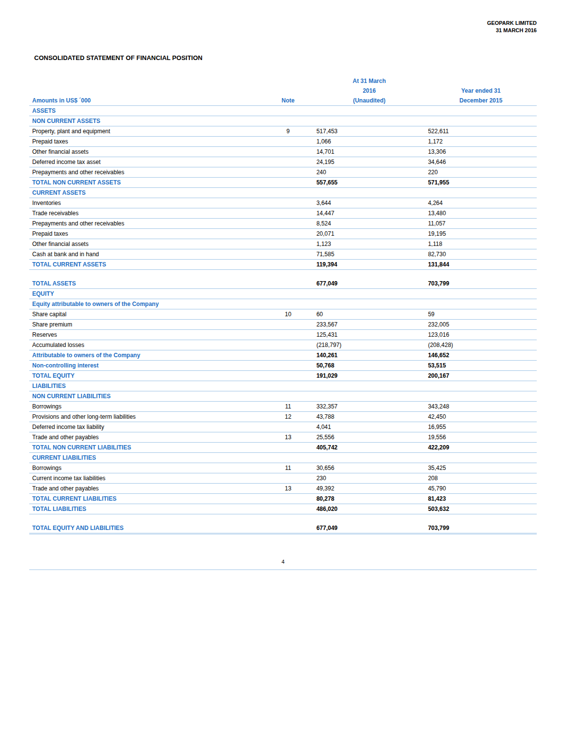GEOPARK LIMITED
31 MARCH 2016
CONSOLIDATED STATEMENT OF FINANCIAL POSITION
| | | At 31 March | |
| --- | --- | --- | --- |
| | | 2016 | Year ended 31 |
| Amounts in US$ ´000 | Note | (Unaudited) | December 2015 |
| ASSETS | | | |
| NON CURRENT ASSETS | | | |
| Property, plant and equipment | 9 | 517,453 | 522,611 |
| Prepaid taxes | | 1,066 | 1,172 |
| Other financial assets | | 14,701 | 13,306 |
| Deferred income tax asset | | 24,195 | 34,646 |
| Prepayments and other receivables | | 240 | 220 |
| TOTAL NON CURRENT ASSETS | | 557,655 | 571,955 |
| CURRENT ASSETS | | | |
| Inventories | | 3,644 | 4,264 |
| Trade receivables | | 14,447 | 13,480 |
| Prepayments and other receivables | | 8,524 | 11,057 |
| Prepaid taxes | | 20,071 | 19,195 |
| Other financial assets | | 1,123 | 1,118 |
| Cash at bank and in hand | | 71,585 | 82,730 |
| TOTAL CURRENT ASSETS | | 119,394 | 131,844 |
| TOTAL ASSETS | | 677,049 | 703,799 |
| EQUITY | | | |
| Equity attributable to owners of the Company | | | |
| Share capital | 10 | 60 | 59 |
| Share premium | | 233,567 | 232,005 |
| Reserves | | 125,431 | 123,016 |
| Accumulated losses | | (218,797) | (208,428) |
| Attributable to owners of the Company | | 140,261 | 146,652 |
| Non-controlling interest | | 50,768 | 53,515 |
| TOTAL EQUITY | | 191,029 | 200,167 |
| LIABILITIES | | | |
| NON CURRENT LIABILITIES | | | |
| Borrowings | 11 | 332,357 | 343,248 |
| Provisions and other long-term liabilities | 12 | 43,788 | 42,450 |
| Deferred income tax liability | | 4,041 | 16,955 |
| Trade and other payables | 13 | 25,556 | 19,556 |
| TOTAL NON CURRENT LIABILITIES | | 405,742 | 422,209 |
| CURRENT LIABILITIES | | | |
| Borrowings | 11 | 30,656 | 35,425 |
| Current income tax liabilities | | 230 | 208 |
| Trade and other payables | 13 | 49,392 | 45,790 |
| TOTAL CURRENT LIABILITIES | | 80,278 | 81,423 |
| TOTAL LIABILITIES | | 486,020 | 503,632 |
| TOTAL EQUITY AND LIABILITIES | | 677,049 | 703,799 |
4